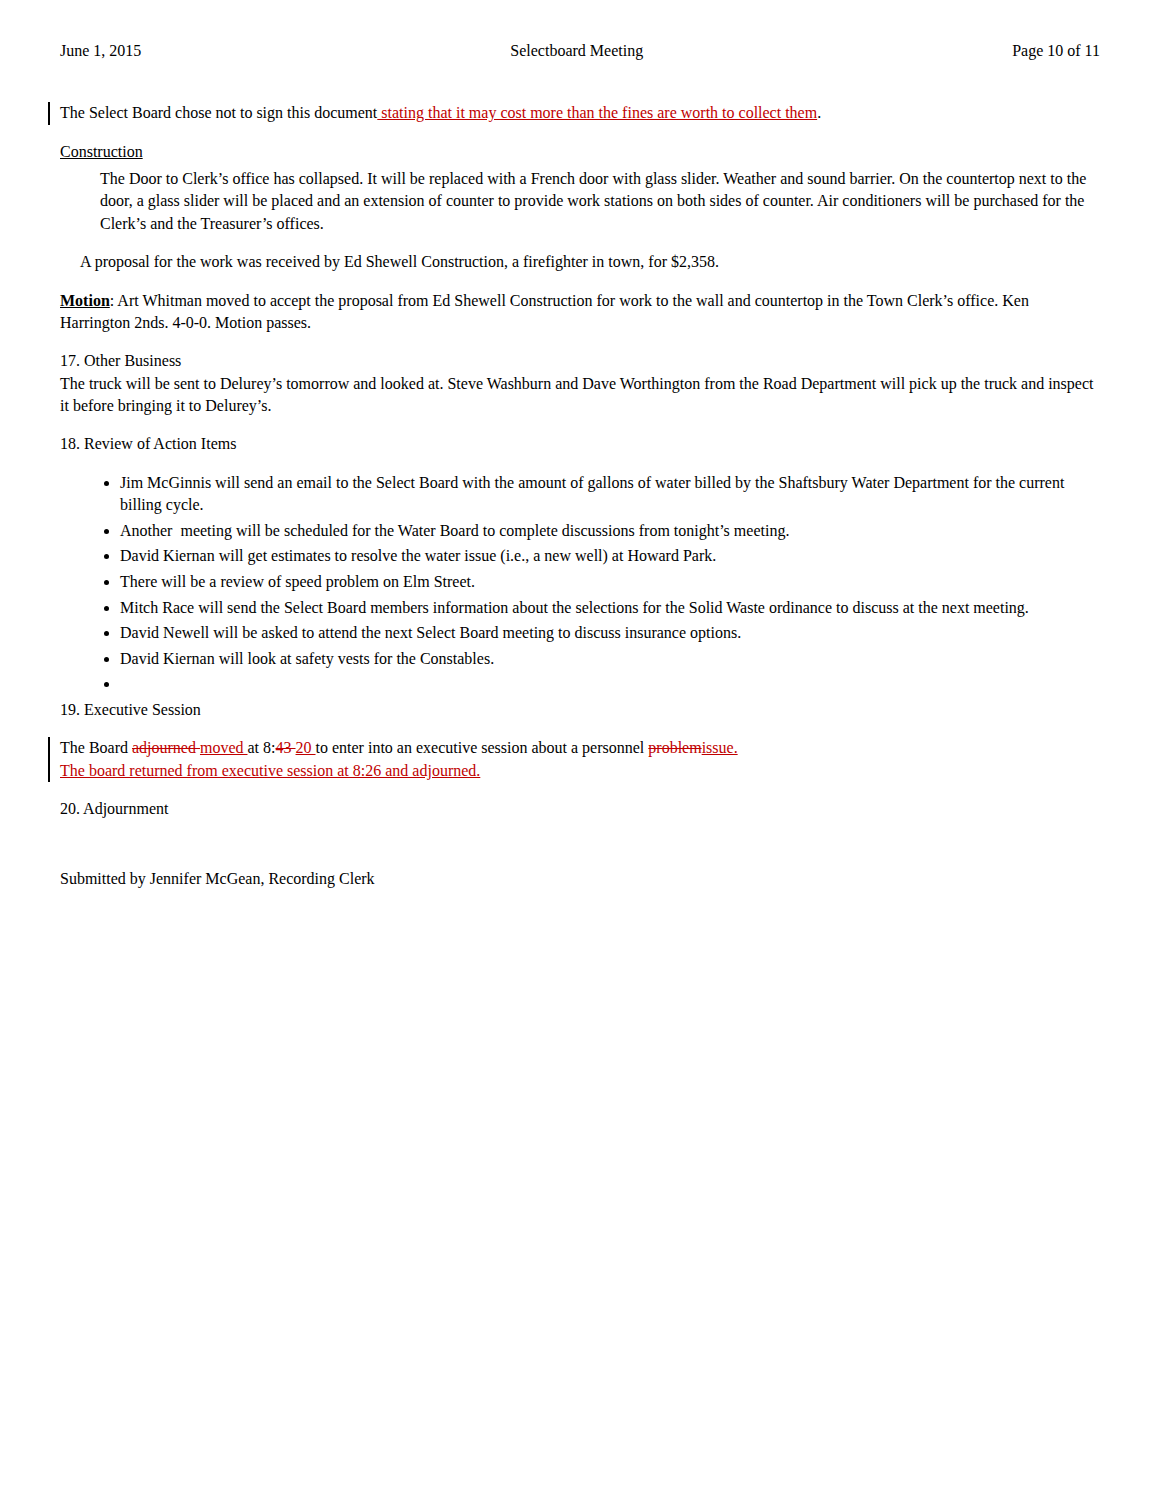June 1, 2015 Selectboard Meeting Page 10 of 11
The Select Board chose not to sign this document stating that it may cost more than the fines are worth to collect them.
Construction
The Door to Clerk’s office has collapsed. It will be replaced with a French door with glass slider. Weather and sound barrier. On the countertop next to the door, a glass slider will be placed and an extension of counter to provide work stations on both sides of counter. Air conditioners will be purchased for the Clerk’s and the Treasurer’s offices.
A proposal for the work was received by Ed Shewell Construction, a firefighter in town, for $2,358.
Motion: Art Whitman moved to accept the proposal from Ed Shewell Construction for work to the wall and countertop in the Town Clerk’s office. Ken Harrington 2nds. 4-0-0. Motion passes.
17. Other Business
The truck will be sent to Delurey’s tomorrow and looked at. Steve Washburn and Dave Worthington from the Road Department will pick up the truck and inspect it before bringing it to Delurey’s.
18. Review of Action Items
Jim McGinnis will send an email to the Select Board with the amount of gallons of water billed by the Shaftsbury Water Department for the current billing cycle.
Another meeting will be scheduled for the Water Board to complete discussions from tonight’s meeting.
David Kiernan will get estimates to resolve the water issue (i.e., a new well) at Howard Park.
There will be a review of speed problem on Elm Street.
Mitch Race will send the Select Board members information about the selections for the Solid Waste ordinance to discuss at the next meeting.
David Newell will be asked to attend the next Select Board meeting to discuss insurance options.
David Kiernan will look at safety vests for the Constables.
19. Executive Session
The Board adjourned moved at 8:43 20 to enter into an executive session about a personnel problemissue.
The board returned from executive session at 8:26 and adjourned.
20. Adjournment
Submitted by Jennifer McGean, Recording Clerk